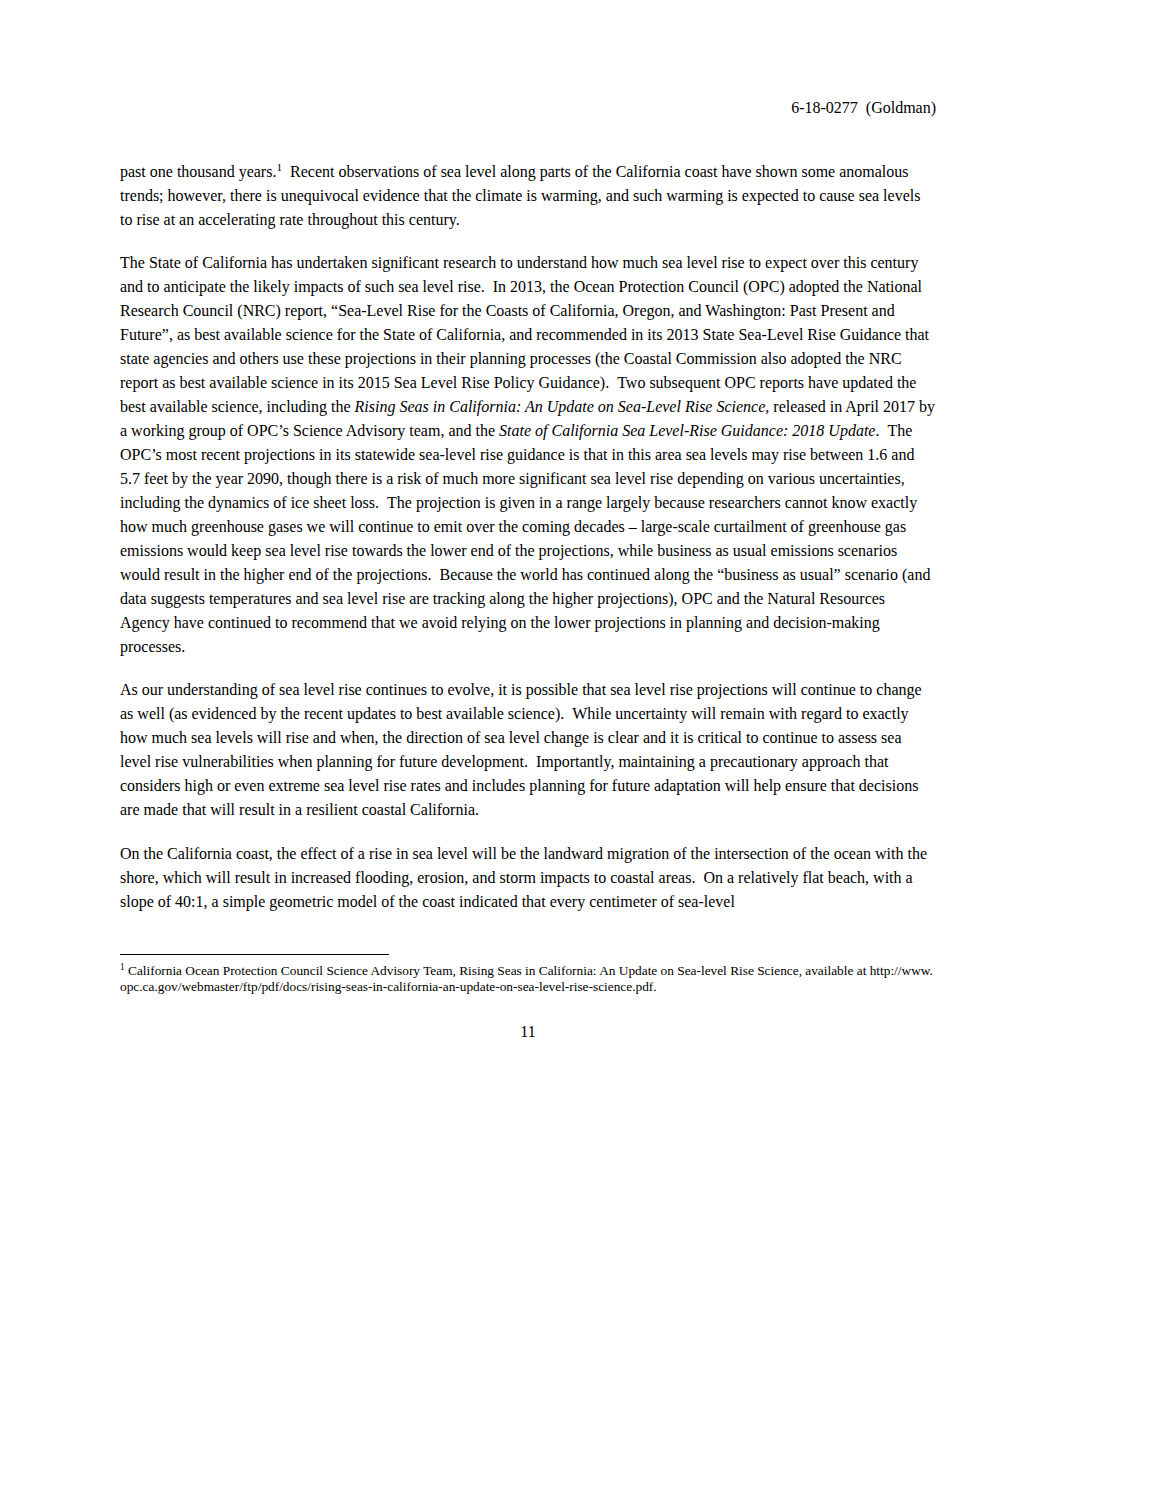6-18-0277 (Goldman)
past one thousand years.1 Recent observations of sea level along parts of the California coast have shown some anomalous trends; however, there is unequivocal evidence that the climate is warming, and such warming is expected to cause sea levels to rise at an accelerating rate throughout this century.
The State of California has undertaken significant research to understand how much sea level rise to expect over this century and to anticipate the likely impacts of such sea level rise. In 2013, the Ocean Protection Council (OPC) adopted the National Research Council (NRC) report, “Sea-Level Rise for the Coasts of California, Oregon, and Washington: Past Present and Future”, as best available science for the State of California, and recommended in its 2013 State Sea-Level Rise Guidance that state agencies and others use these projections in their planning processes (the Coastal Commission also adopted the NRC report as best available science in its 2015 Sea Level Rise Policy Guidance). Two subsequent OPC reports have updated the best available science, including the Rising Seas in California: An Update on Sea-Level Rise Science, released in April 2017 by a working group of OPC’s Science Advisory team, and the State of California Sea Level-Rise Guidance: 2018 Update. The OPC’s most recent projections in its statewide sea-level rise guidance is that in this area sea levels may rise between 1.6 and 5.7 feet by the year 2090, though there is a risk of much more significant sea level rise depending on various uncertainties, including the dynamics of ice sheet loss. The projection is given in a range largely because researchers cannot know exactly how much greenhouse gases we will continue to emit over the coming decades – large-scale curtailment of greenhouse gas emissions would keep sea level rise towards the lower end of the projections, while business as usual emissions scenarios would result in the higher end of the projections. Because the world has continued along the “business as usual” scenario (and data suggests temperatures and sea level rise are tracking along the higher projections), OPC and the Natural Resources Agency have continued to recommend that we avoid relying on the lower projections in planning and decision-making processes.
As our understanding of sea level rise continues to evolve, it is possible that sea level rise projections will continue to change as well (as evidenced by the recent updates to best available science). While uncertainty will remain with regard to exactly how much sea levels will rise and when, the direction of sea level change is clear and it is critical to continue to assess sea level rise vulnerabilities when planning for future development. Importantly, maintaining a precautionary approach that considers high or even extreme sea level rise rates and includes planning for future adaptation will help ensure that decisions are made that will result in a resilient coastal California.
On the California coast, the effect of a rise in sea level will be the landward migration of the intersection of the ocean with the shore, which will result in increased flooding, erosion, and storm impacts to coastal areas. On a relatively flat beach, with a slope of 40:1, a simple geometric model of the coast indicated that every centimeter of sea-level
1 California Ocean Protection Council Science Advisory Team, Rising Seas in California: An Update on Sea-level Rise Science, available at http://www.opc.ca.gov/webmaster/ftp/pdf/docs/rising-seas-in-california-an-update-on-sea-level-rise-science.pdf.
11